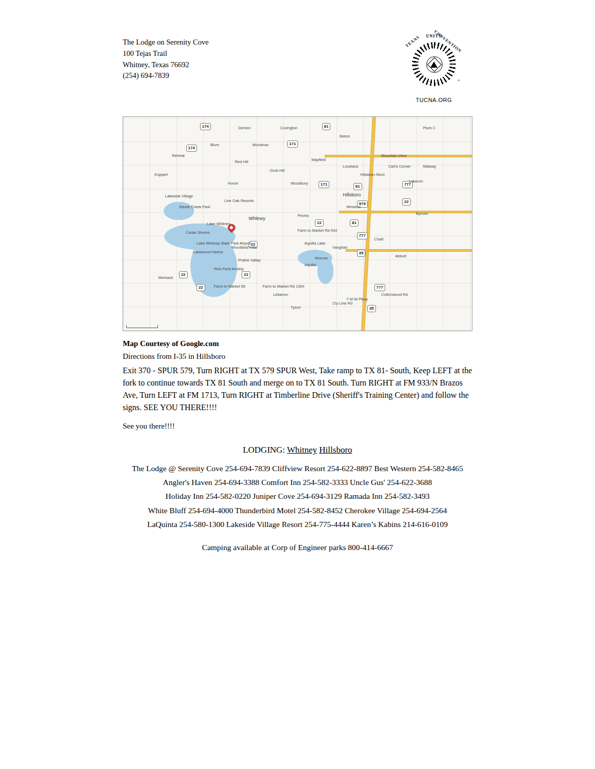The Lodge on Serenity Cove
100 Tejas Trail
Whitney, Texas 76692
(254) 694-7839
Texas Unity Convention
®
TUCNA.ORG
174
174
81
171
171
81
579
777
22
22
81
777
35
22
22
22
22
777
35
Denton
Covington
Itasca
Blum
Woodrow
Retreat
Red Hill
Mayfield
Mountain View
Carl's Corner
Midway
Grub Hill
Lovelace
Hillsboro Muni
Kopperl
Huron
Woodbury
Lakeron
Lakeside Village
Steele Creek Park
Live Oak Resorts
Hillsboro
Winslow
Peoria
Bynum
Whitney
Lake Whitney
Cedar Shores
Lake Whitney State Park Airport
Lakewood Harbor
Woodland Hills
Farm to Market Rd 934
Aquilla Lake
Vaughan
Chatt
Prairie Valley
Rick Field Airstrip
Aquilla
Morrow
Abbott
Womack
Farm to Market 56
Farm to Market Rd 1304
Lebanon
Tyson
Cty Line Rd
T M W Pkwy
Cottonwood Rd
Plum C
Map Courtesy of Google.com
Directions from I-35 in Hillsboro
Exit 370 - SPUR 579, Turn RIGHT at TX 579 SPUR West, Take ramp to TX 81- South, Keep LEFT at the fork to continue towards TX 81 South and merge on to TX 81 South. Turn RIGHT at FM 933/N Brazos Ave, Turn LEFT at FM 1713, Turn RIGHT at Timberline Drive (Sheriff's Training Center) and follow the signs. SEE YOU THERE!!!!
See you there!!!!
LODGING: Whitney Hillsboro
The Lodge @ Serenity Cove 254-694-7839 Cliffview Resort 254-622-8897 Best Western 254-582-8465
Angler's Haven 254-694-3388 Comfort Inn 254-582-3333 Uncle Gus' 254-622-3688
Holiday Inn 254-582-0220 Juniper Cove 254-694-3129 Ramada Inn 254-582-3493
White Bluff 254-694-4000 Thunderbird Motel 254-582-8452 Cherokee Village 254-694-2564
LaQuinta 254-580-1300 Lakeside Village Resort 254-775-4444 Karen’s Kabins 214-616-0109
Camping available at Corp of Engineer parks 800-414-6667